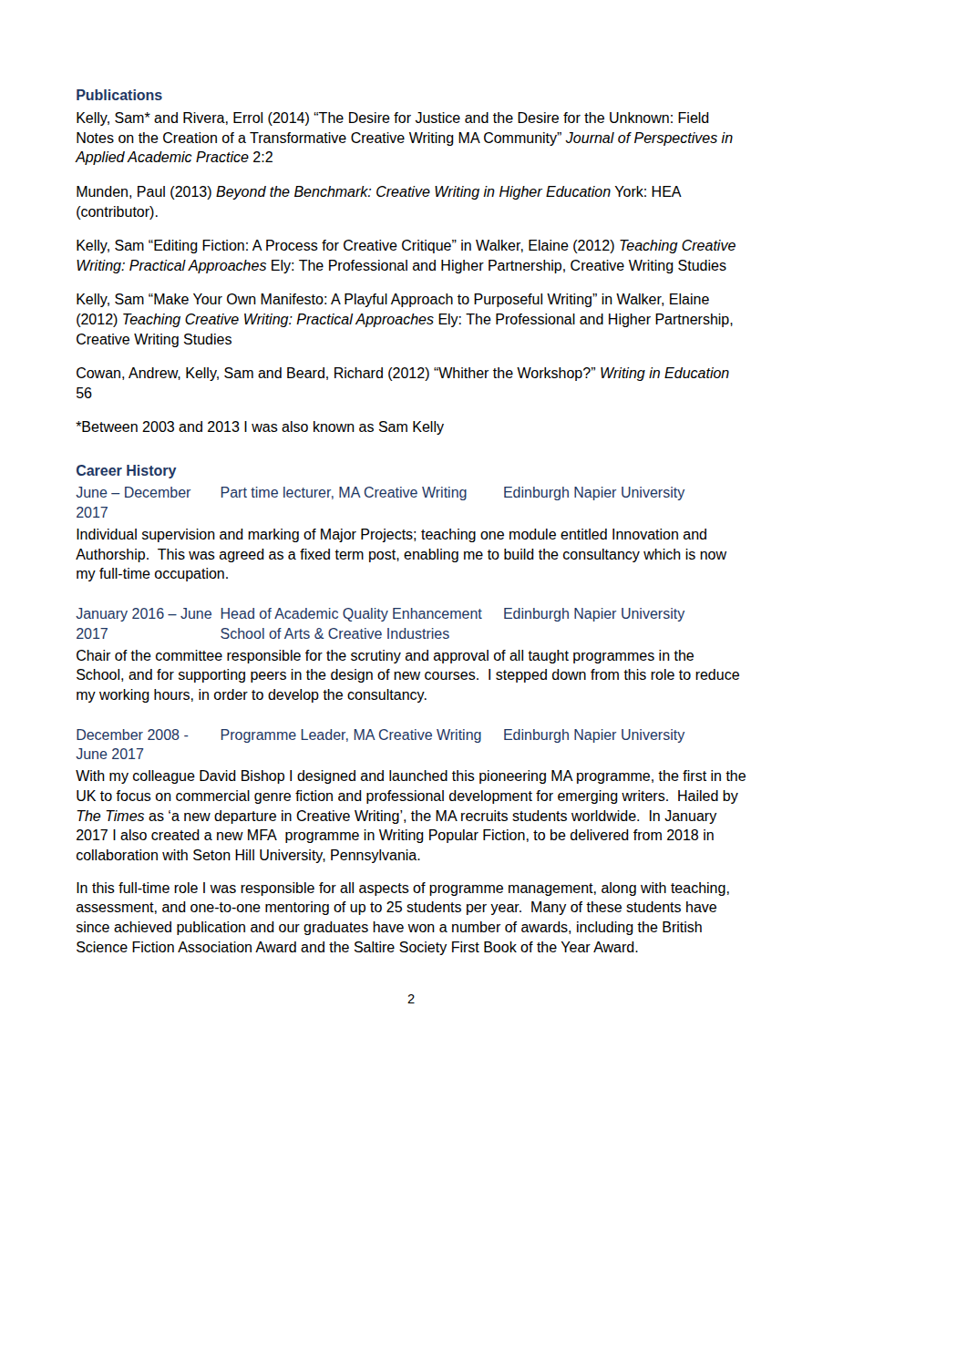Publications
Kelly, Sam* and Rivera, Errol (2014) “The Desire for Justice and the Desire for the Unknown: Field Notes on the Creation of a Transformative Creative Writing MA Community” Journal of Perspectives in Applied Academic Practice 2:2
Munden, Paul (2013) Beyond the Benchmark: Creative Writing in Higher Education York: HEA (contributor).
Kelly, Sam “Editing Fiction: A Process for Creative Critique” in Walker, Elaine (2012) Teaching Creative Writing: Practical Approaches Ely: The Professional and Higher Partnership, Creative Writing Studies
Kelly, Sam “Make Your Own Manifesto: A Playful Approach to Purposeful Writing” in Walker, Elaine (2012) Teaching Creative Writing: Practical Approaches Ely: The Professional and Higher Partnership, Creative Writing Studies
Cowan, Andrew, Kelly, Sam and Beard, Richard (2012) “Whither the Workshop?” Writing in Education 56
*Between 2003 and 2013 I was also known as Sam Kelly
Career History
| June – December 2017 | Part time lecturer, MA Creative Writing | Edinburgh Napier University |
Individual supervision and marking of Major Projects; teaching one module entitled Innovation and Authorship. This was agreed as a fixed term post, enabling me to build the consultancy which is now my full-time occupation.
| January 2016 – June 2017 | Head of Academic Quality Enhancement School of Arts & Creative Industries | Edinburgh Napier University |
Chair of the committee responsible for the scrutiny and approval of all taught programmes in the School, and for supporting peers in the design of new courses. I stepped down from this role to reduce my working hours, in order to develop the consultancy.
| December 2008 - June 2017 | Programme Leader, MA Creative Writing | Edinburgh Napier University |
With my colleague David Bishop I designed and launched this pioneering MA programme, the first in the UK to focus on commercial genre fiction and professional development for emerging writers. Hailed by The Times as ‘a new departure in Creative Writing’, the MA recruits students worldwide. In January 2017 I also created a new MFA programme in Writing Popular Fiction, to be delivered from 2018 in collaboration with Seton Hill University, Pennsylvania.
In this full-time role I was responsible for all aspects of programme management, along with teaching, assessment, and one-to-one mentoring of up to 25 students per year. Many of these students have since achieved publication and our graduates have won a number of awards, including the British Science Fiction Association Award and the Saltire Society First Book of the Year Award.
2